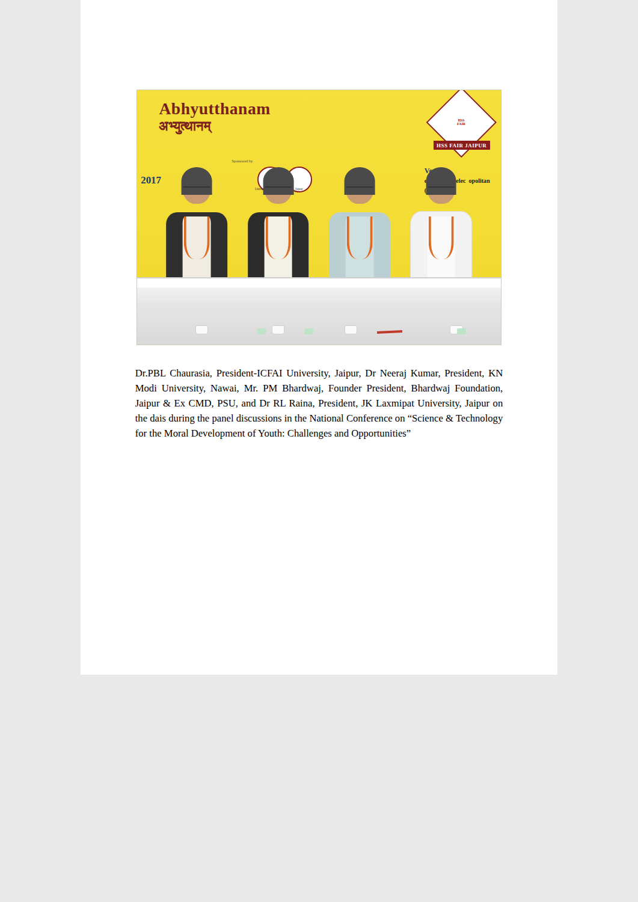Abhyutthanam अभ्युत्थानम्
HSS
FAIR
HSS FAIR JAIPUR
Venue
el Fortune Selec opolitan
(MGF M
2017
Sponsored by
University of Rajasthan
Jaipur
Dr.PBL Chaurasia, President-ICFAI University, Jaipur, Dr Neeraj Kumar, President, KN Modi University, Nawai, Mr. PM Bhardwaj, Founder President, Bhardwaj Foundation, Jaipur & Ex CMD, PSU, and Dr RL Raina, President, JK Laxmipat University, Jaipur on the dais during the panel discussions in the National Conference on “Science & Technology for the Moral Development of Youth: Challenges and Opportunities”